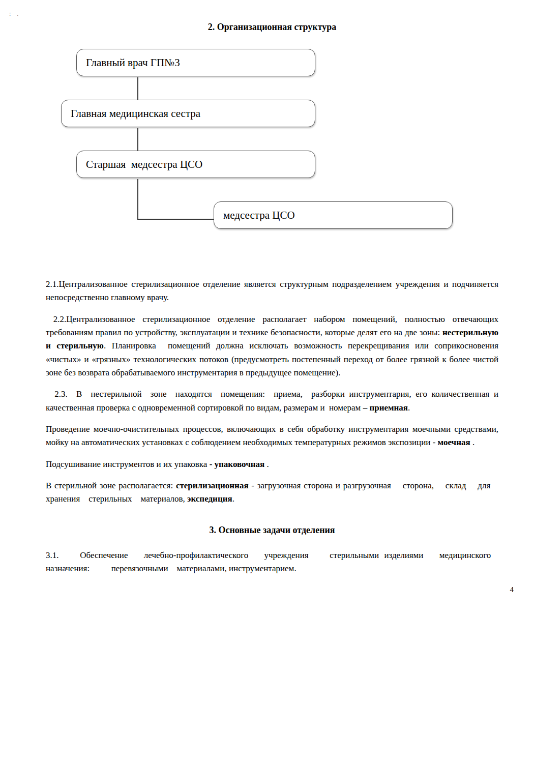: .
2. Организационная структура
Главный врач ГП№3
Главная медицинская сестра
Старшая медсестра ЦСО
медсестра ЦСО
2.1.Централизованное стерилизационное отделение является структурным подразделением учреждения и подчиняется непосредственно главному врачу.
2.2.Централизованное стерилизационное отделение располагает набором помещений, полностью отвечающих требованиям правил по устройству, эксплуатации и технике безопасности, которые делят его на две зоны: нестерильную и стерильную. Планировка помещений должна исключать возможность перекрещивания или соприкосновения «чистых» и «грязных» технологических потоков (предусмотреть постепенный переход от более грязной к более чистой зоне без возврата обрабатываемого инструментария в предыдущее помещение).
2.3. В нестерильной зоне находятся помещения: приема, разборки инструментария, его количественная и качественная проверка с одновременной сортировкой по видам, размерам и номерам – приемная.
Проведение моечно-очистительных процессов, включающих в себя обработку инструментария моечными средствами, мойку на автоматических установках с соблюдением необходимых температурных режимов экспозиции - моечная .
Подсушивание инструментов и их упаковка - упаковочная .
В стерильной зоне располагается: стерилизационная - загрузочная сторона и разгрузочная сторона, склад для хранения стерильных материалов, экспедиция.
3. Основные задачи отделения
3.1. Обеспечение лечебно-профилактического учреждения стерильными изделиями медицинского назначения: перевязочными материалами, инструментарием.
4